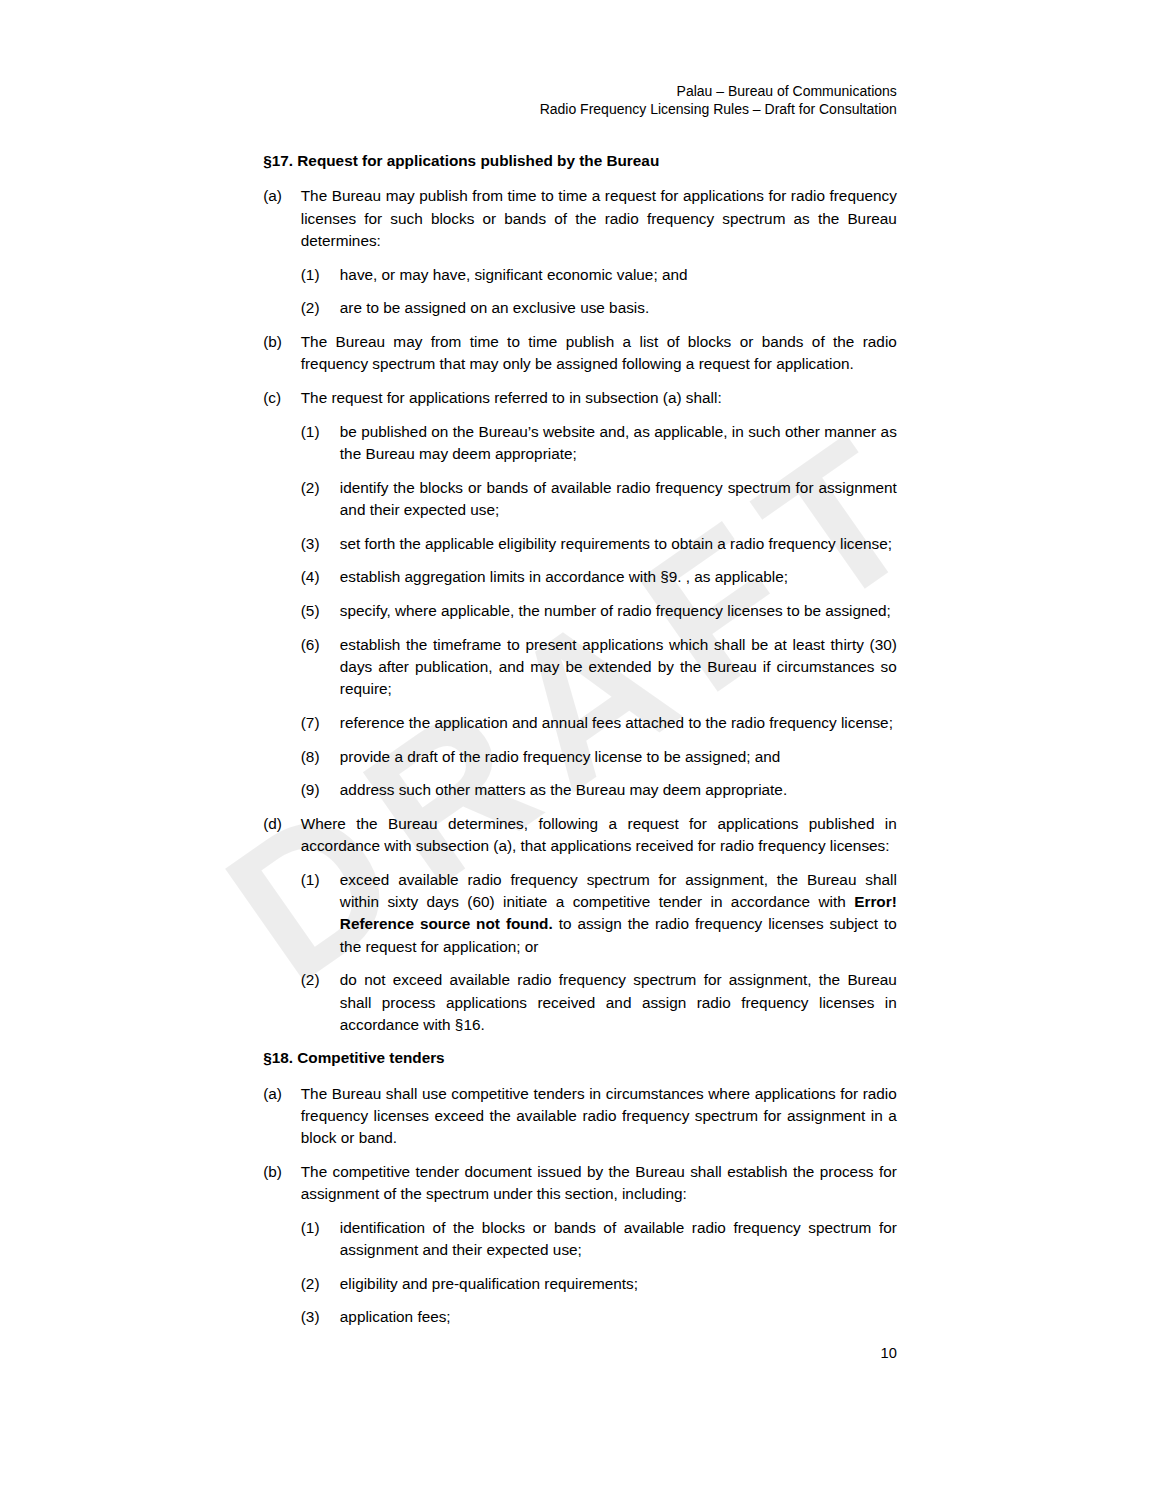DRAFT
Palau – Bureau of Communications
Radio Frequency Licensing Rules – Draft for Consultation
§17. Request for applications published by the Bureau
(a) The Bureau may publish from time to time a request for applications for radio frequency licenses for such blocks or bands of the radio frequency spectrum as the Bureau determines:
(1) have, or may have, significant economic value; and
(2) are to be assigned on an exclusive use basis.
(b) The Bureau may from time to time publish a list of blocks or bands of the radio frequency spectrum that may only be assigned following a request for application.
(c) The request for applications referred to in subsection (a) shall:
(1) be published on the Bureau’s website and, as applicable, in such other manner as the Bureau may deem appropriate;
(2) identify the blocks or bands of available radio frequency spectrum for assignment and their expected use;
(3) set forth the applicable eligibility requirements to obtain a radio frequency license;
(4) establish aggregation limits in accordance with §9. , as applicable;
(5) specify, where applicable, the number of radio frequency licenses to be assigned;
(6) establish the timeframe to present applications which shall be at least thirty (30) days after publication, and may be extended by the Bureau if circumstances so require;
(7) reference the application and annual fees attached to the radio frequency license;
(8) provide a draft of the radio frequency license to be assigned; and
(9) address such other matters as the Bureau may deem appropriate.
(d) Where the Bureau determines, following a request for applications published in accordance with subsection (a), that applications received for radio frequency licenses:
(1) exceed available radio frequency spectrum for assignment, the Bureau shall within sixty days (60) initiate a competitive tender in accordance with Error! Reference source not found. to assign the radio frequency licenses subject to the request for application; or
(2) do not exceed available radio frequency spectrum for assignment, the Bureau shall process applications received and assign radio frequency licenses in accordance with §16.
§18. Competitive tenders
(a) The Bureau shall use competitive tenders in circumstances where applications for radio frequency licenses exceed the available radio frequency spectrum for assignment in a block or band.
(b) The competitive tender document issued by the Bureau shall establish the process for assignment of the spectrum under this section, including:
(1) identification of the blocks or bands of available radio frequency spectrum for assignment and their expected use;
(2) eligibility and pre-qualification requirements;
(3) application fees;
10